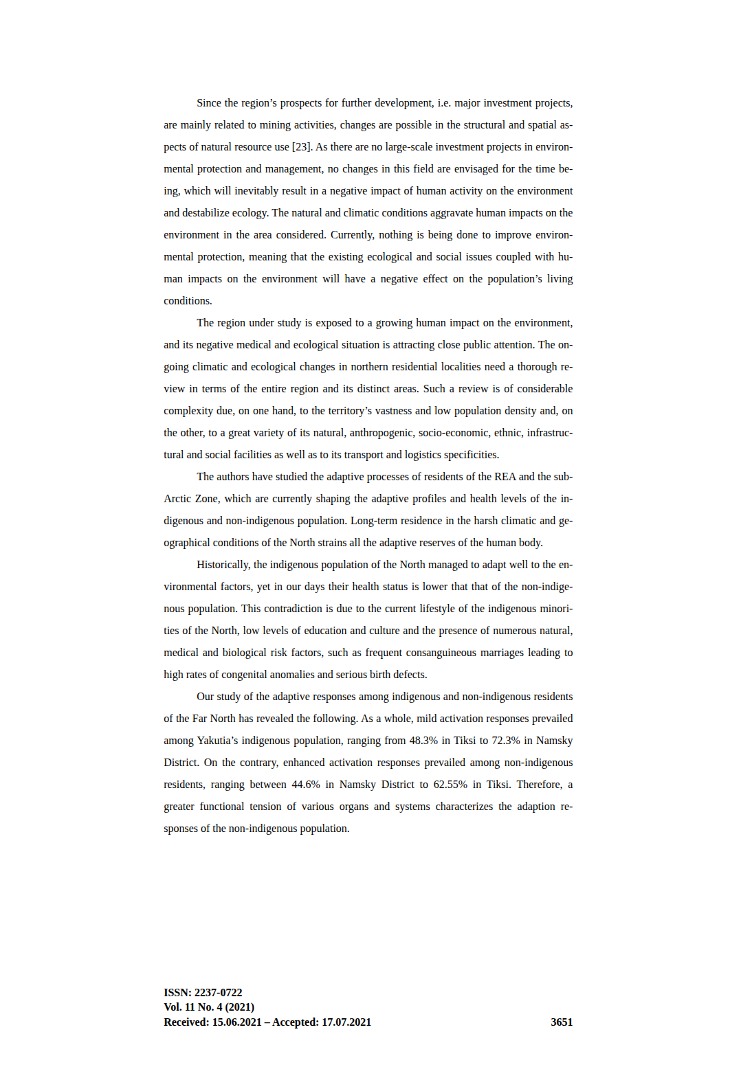Since the region’s prospects for further development, i.e. major investment projects, are mainly related to mining activities, changes are possible in the structural and spatial aspects of natural resource use [23]. As there are no large-scale investment projects in environmental protection and management, no changes in this field are envisaged for the time being, which will inevitably result in a negative impact of human activity on the environment and destabilize ecology. The natural and climatic conditions aggravate human impacts on the environment in the area considered. Currently, nothing is being done to improve environmental protection, meaning that the existing ecological and social issues coupled with human impacts on the environment will have a negative effect on the population’s living conditions.
The region under study is exposed to a growing human impact on the environment, and its negative medical and ecological situation is attracting close public attention. The ongoing climatic and ecological changes in northern residential localities need a thorough review in terms of the entire region and its distinct areas. Such a review is of considerable complexity due, on one hand, to the territory’s vastness and low population density and, on the other, to a great variety of its natural, anthropogenic, socio-economic, ethnic, infrastructural and social facilities as well as to its transport and logistics specificities.
The authors have studied the adaptive processes of residents of the REA and the sub-Arctic Zone, which are currently shaping the adaptive profiles and health levels of the indigenous and non-indigenous population. Long-term residence in the harsh climatic and geographical conditions of the North strains all the adaptive reserves of the human body.
Historically, the indigenous population of the North managed to adapt well to the environmental factors, yet in our days their health status is lower that that of the non-indigenous population. This contradiction is due to the current lifestyle of the indigenous minorities of the North, low levels of education and culture and the presence of numerous natural, medical and biological risk factors, such as frequent consanguineous marriages leading to high rates of congenital anomalies and serious birth defects.
Our study of the adaptive responses among indigenous and non-indigenous residents of the Far North has revealed the following. As a whole, mild activation responses prevailed among Yakutia’s indigenous population, ranging from 48.3% in Tiksi to 72.3% in Namsky District. On the contrary, enhanced activation responses prevailed among non-indigenous residents, ranging between 44.6% in Namsky District to 62.55% in Tiksi. Therefore, a greater functional tension of various organs and systems characterizes the adaption responses of the non-indigenous population.
ISSN: 2237-0722
Vol. 11 No. 4 (2021)
Received: 15.06.2021 – Accepted: 17.07.2021
3651